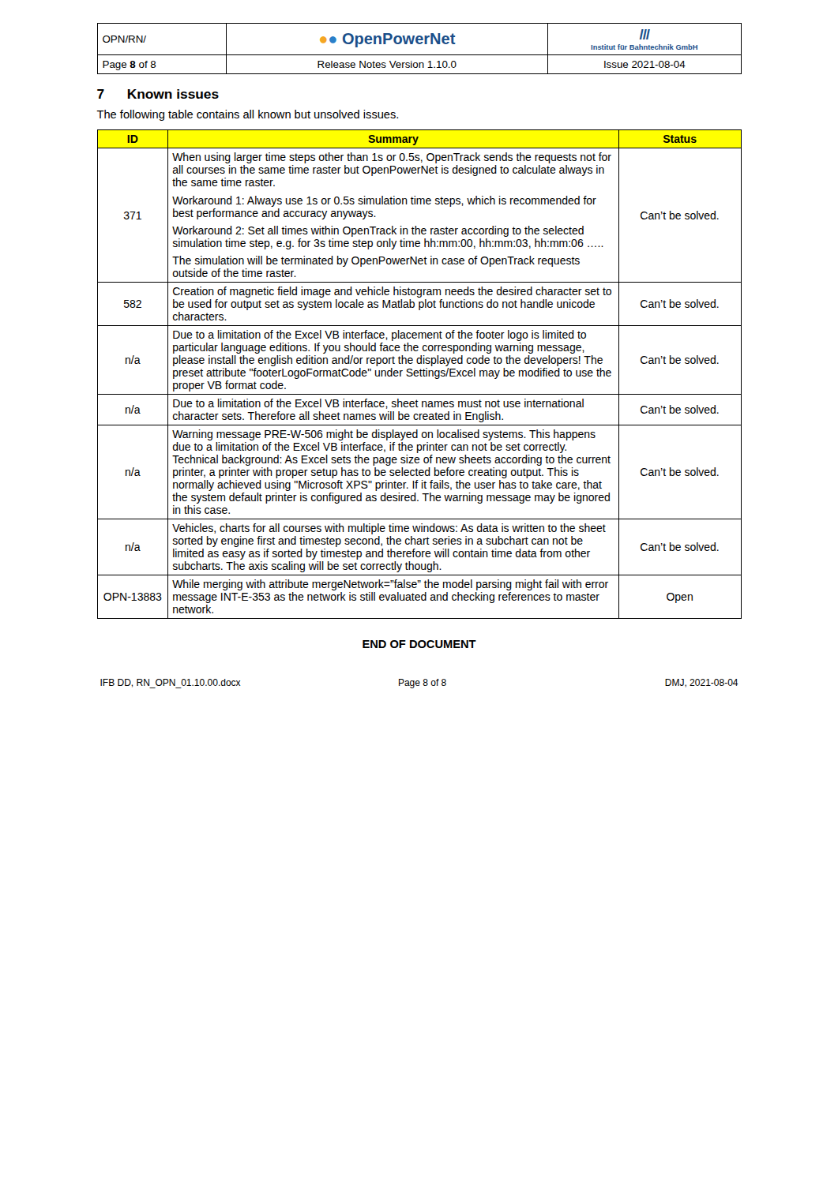| OPN/RN/ | ● ● OpenPowerNet | /// Institut für Bahntechnik GmbH |
| Page 8 of 8 | Release Notes Version 1.10.0 | Issue 2021-08-04 |
7 Known issues
The following table contains all known but unsolved issues.
| ID | Summary | Status |
| --- | --- | --- |
| 371 | When using larger time steps other than 1s or 0.5s, OpenTrack sends the requests not for all courses in the same time raster but OpenPowerNet is designed to calculate always in the same time raster. Workaround 1: Always use 1s or 0.5s simulation time steps, which is recommended for best performance and accuracy anyways. Workaround 2: Set all times within OpenTrack in the raster according to the selected simulation time step, e.g. for 3s time step only time hh:mm:00, hh:mm:03, hh:mm:06 ….. The simulation will be terminated by OpenPowerNet in case of OpenTrack requests outside of the time raster. | Can’t be solved. |
| 582 | Creation of magnetic field image and vehicle histogram needs the desired character set to be used for output set as system locale as Matlab plot functions do not handle unicode characters. | Can’t be solved. |
| n/a | Due to a limitation of the Excel VB interface, placement of the footer logo is limited to particular language editions. If you should face the corresponding warning message, please install the english edition and/or report the displayed code to the developers! The preset attribute "footerLogoFormatCode" under Settings/Excel may be modified to use the proper VB format code. | Can’t be solved. |
| n/a | Due to a limitation of the Excel VB interface, sheet names must not use international character sets. Therefore all sheet names will be created in English. | Can’t be solved. |
| n/a | Warning message PRE-W-506 might be displayed on localised systems. This happens due to a limitation of the Excel VB interface, if the printer can not be set correctly. Technical background: As Excel sets the page size of new sheets according to the current printer, a printer with proper setup has to be selected before creating output. This is normally achieved using "Microsoft XPS" printer. If it fails, the user has to take care, that the system default printer is configured as desired. The warning message may be ignored in this case. | Can’t be solved. |
| n/a | Vehicles, charts for all courses with multiple time windows: As data is written to the sheet sorted by engine first and timestep second, the chart series in a subchart can not be limited as easy as if sorted by timestep and therefore will contain time data from other subcharts. The axis scaling will be set correctly though. | Can’t be solved. |
| OPN-13883 | While merging with attribute mergeNetwork=”false” the model parsing might fail with error message INT-E-353 as the network is still evaluated and checking references to master network. | Open |
END OF DOCUMENT
| IFB DD, RN_OPN_01.10.00.docx | Page 8 of 8 | DMJ, 2021-08-04 |